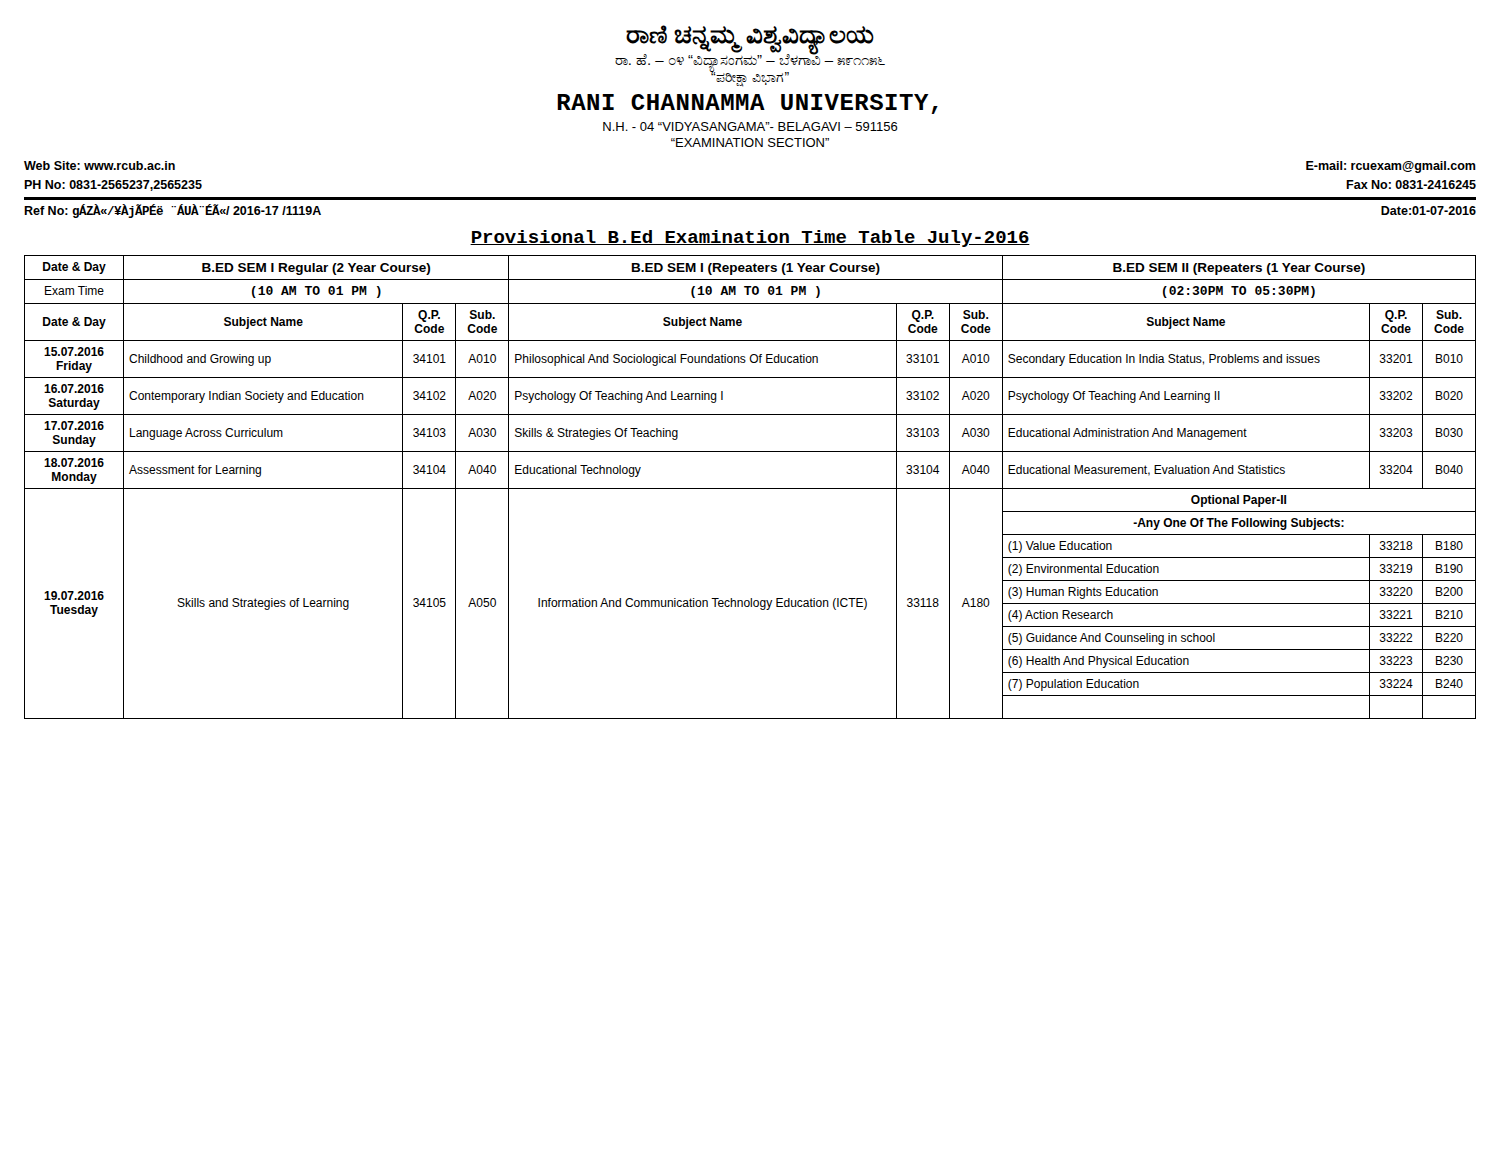ರಾಣಿ ಚನ್ನಮ್ಮ ವಿಶ್ವವಿದ್ಯಾಲಯ
ರಾ. ಹೆ. – ೦೪ “ವಿದ್ಯಾಸಂಗಮ” – ಬೆಳಗಾವಿ – ೫೯೧೧೫೬
“ಪರೀಕ್ಷಾ ವಿಭಾಗ”
RANI CHANNAMMA UNIVERSITY,
N.H. - 04 “VIDYASANGAMA”- BELAGAVI – 591156
“EXAMINATION SECTION”
Web Site: www.rcub.ac.in
PH No: 0831-2565237,2565235
E-mail: rcuexam@gmail.com
Fax No: 0831-2416245
Ref No: gÁZÀ«/¥ÀjÃPÉë ¨ÁUÀ¨ÉÃ«/ 2016-17 /1119A
Date:01-07-2016
Provisional B.Ed Examination Time Table July-2016
| Date & Day | B.ED SEM I Regular (2 Year Course) | B.ED SEM I (Repeaters (1 Year Course) | B.ED SEM II (Repeaters (1 Year Course) |
| --- | --- | --- | --- |
| Exam Time | (10 AM TO 01 PM ) | (10 AM TO 01 PM ) | (02:30PM TO 05:30PM) |
| Date & Day | Subject Name | Q.P. Code | Sub. Code | Subject Name | Q.P. Code | Sub. Code | Subject Name | Q.P. Code | Sub. Code |
| 15.07.2016 Friday | Childhood and Growing up | 34101 | A010 | Philosophical And Sociological Foundations Of Education | 33101 | A010 | Secondary Education In India Status, Problems and issues | 33201 | B010 |
| 16.07.2016 Saturday | Contemporary Indian Society and Education | 34102 | A020 | Psychology Of Teaching And Learning I | 33102 | A020 | Psychology Of Teaching And Learning II | 33202 | B020 |
| 17.07.2016 Sunday | Language Across Curriculum | 34103 | A030 | Skills & Strategies Of Teaching | 33103 | A030 | Educational Administration And Management | 33203 | B030 |
| 18.07.2016 Monday | Assessment for Learning | 34104 | A040 | Educational Technology | 33104 | A040 | Educational Measurement, Evaluation And Statistics | 33204 | B040 |
| 19.07.2016 Tuesday | Skills and Strategies of Learning | 34105 | A050 | Information And Communication Technology Education (ICTE) | 33118 | A180 | Optional Paper-II |
| -Any One Of The Following Subjects: |
| (1) Value Education | 33218 | B180 |
| (2) Environmental Education | 33219 | B190 |
| (3) Human Rights Education | 33220 | B200 |
| (4) Action Research | 33221 | B210 |
| (5) Guidance And Counseling in school | 33222 | B220 |
| (6) Health And Physical Education | 33223 | B230 |
| (7) Population Education | 33224 | B240 |